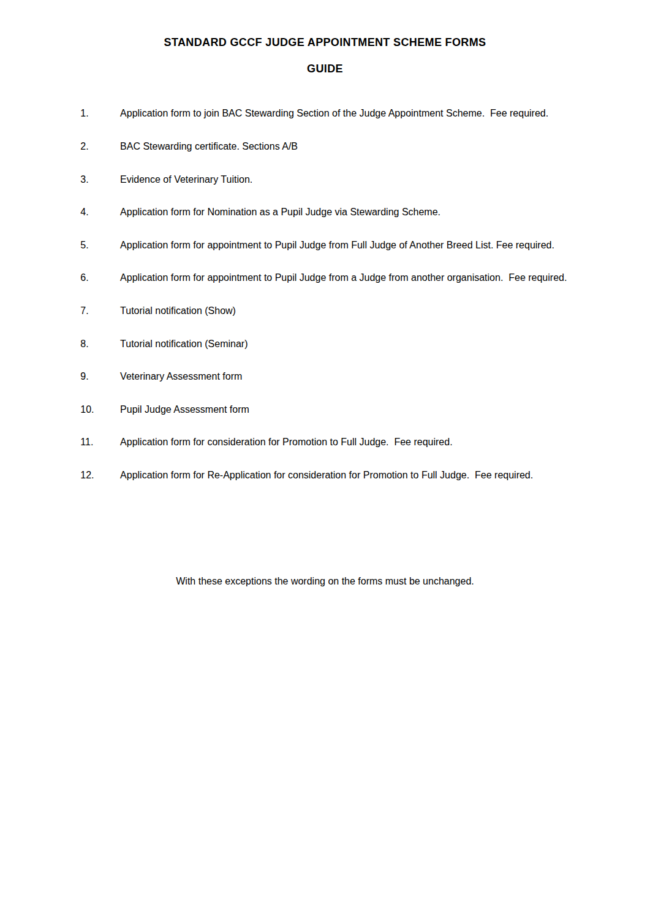STANDARD GCCF JUDGE APPOINTMENT SCHEME FORMS GUIDE
Application form to join BAC Stewarding Section of the Judge Appointment Scheme. Fee required.
BAC Stewarding certificate. Sections A/B
Evidence of Veterinary Tuition.
Application form for Nomination as a Pupil Judge via Stewarding Scheme.
Application form for appointment to Pupil Judge from Full Judge of Another Breed List. Fee required.
Application form for appointment to Pupil Judge from a Judge from another organisation. Fee required.
Tutorial notification (Show)
Tutorial notification (Seminar)
Veterinary Assessment form
Pupil Judge Assessment form
Application form for consideration for Promotion to Full Judge. Fee required.
Application form for Re-Application for consideration for Promotion to Full Judge. Fee required.
With these exceptions the wording on the forms must be unchanged.